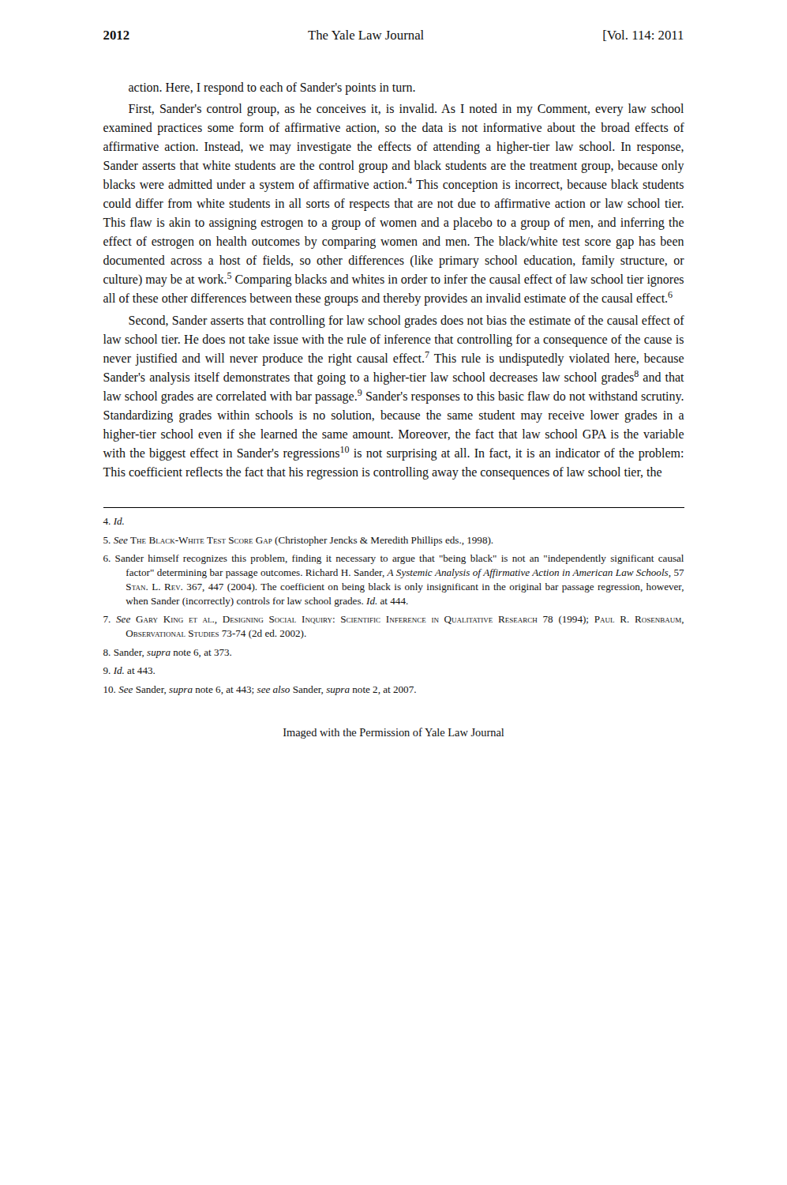2012 The Yale Law Journal [Vol. 114: 2011
action. Here, I respond to each of Sander's points in turn.
First, Sander's control group, as he conceives it, is invalid. As I noted in my Comment, every law school examined practices some form of affirmative action, so the data is not informative about the broad effects of affirmative action. Instead, we may investigate the effects of attending a higher-tier law school. In response, Sander asserts that white students are the control group and black students are the treatment group, because only blacks were admitted under a system of affirmative action.4 This conception is incorrect, because black students could differ from white students in all sorts of respects that are not due to affirmative action or law school tier. This flaw is akin to assigning estrogen to a group of women and a placebo to a group of men, and inferring the effect of estrogen on health outcomes by comparing women and men. The black/white test score gap has been documented across a host of fields, so other differences (like primary school education, family structure, or culture) may be at work.5 Comparing blacks and whites in order to infer the causal effect of law school tier ignores all of these other differences between these groups and thereby provides an invalid estimate of the causal effect.6
Second, Sander asserts that controlling for law school grades does not bias the estimate of the causal effect of law school tier. He does not take issue with the rule of inference that controlling for a consequence of the cause is never justified and will never produce the right causal effect.7 This rule is undisputedly violated here, because Sander's analysis itself demonstrates that going to a higher-tier law school decreases law school grades8 and that law school grades are correlated with bar passage.9 Sander's responses to this basic flaw do not withstand scrutiny. Standardizing grades within schools is no solution, because the same student may receive lower grades in a higher-tier school even if she learned the same amount. Moreover, the fact that law school GPA is the variable with the biggest effect in Sander's regressions10 is not surprising at all. In fact, it is an indicator of the problem: This coefficient reflects the fact that his regression is controlling away the consequences of law school tier, the
Id.
See The Black-White Test Score Gap (Christopher Jencks & Meredith Phillips eds., 1998).
Sander himself recognizes this problem, finding it necessary to argue that "being black" is not an "independently significant causal factor" determining bar passage outcomes. Richard H. Sander, A Systemic Analysis of Affirmative Action in American Law Schools, 57 Stan. L. Rev. 367, 447 (2004). The coefficient on being black is only insignificant in the original bar passage regression, however, when Sander (incorrectly) controls for law school grades. Id. at 444.
See Gary King et al., Designing Social Inquiry: Scientific Inference in Qualitative Research 78 (1994); Paul R. Rosenbaum, Observational Studies 73-74 (2d ed. 2002).
Sander, supra note 6, at 373.
Id. at 443.
See Sander, supra note 6, at 443; see also Sander, supra note 2, at 2007.
Imaged with the Permission of Yale Law Journal